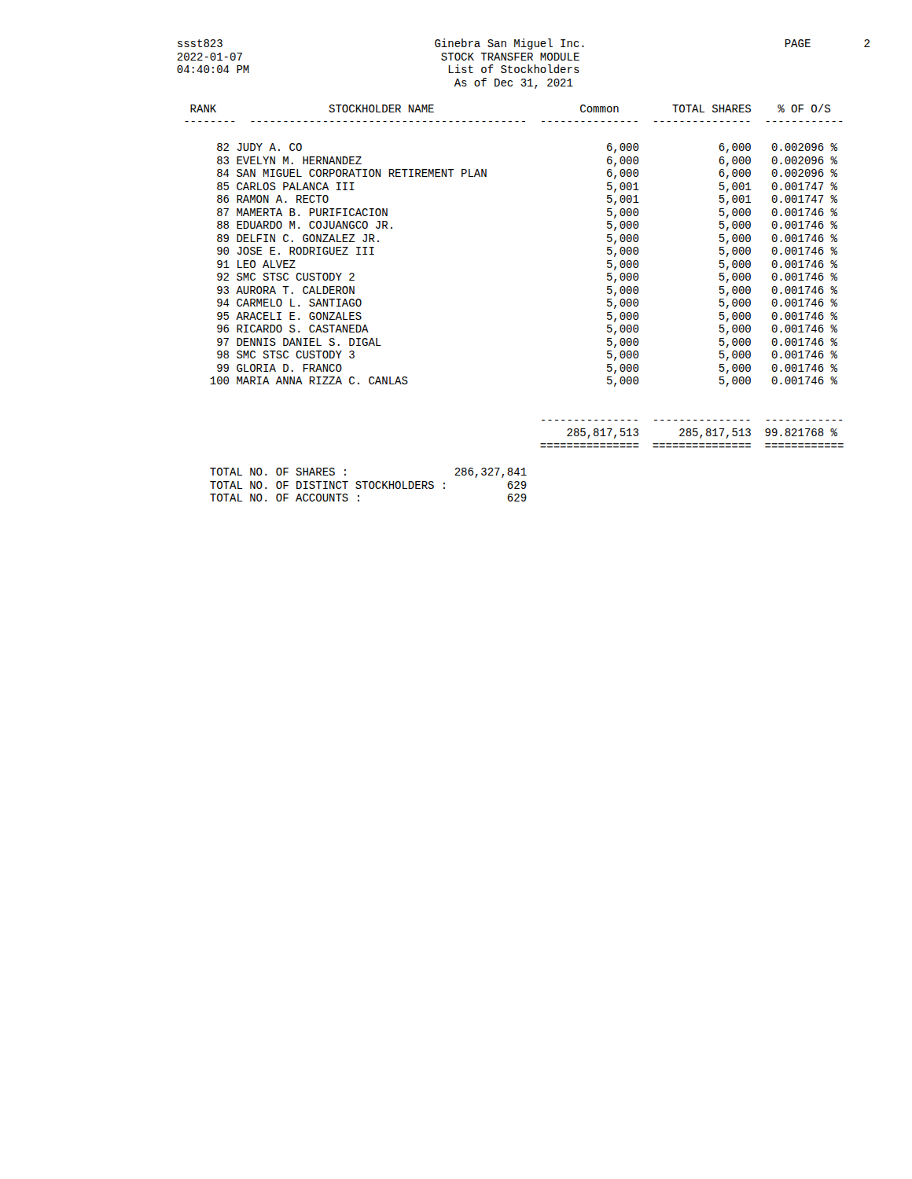ssst823                                Ginebra San Miguel Inc.                              PAGE        2
2022-01-07                              STOCK TRANSFER MODULE
04:40:04 PM                              List of Stockholders
                                          As of Dec 31, 2021

  RANK                 STOCKHOLDER NAME                      Common        TOTAL SHARES    % OF O/S
 --------  ------------------------------------------  ---------------  ---------------  ------------

      82 JUDY A. CO                                              6,000            6,000   0.002096 %
      83 EVELYN M. HERNANDEZ                                     6,000            6,000   0.002096 %
      84 SAN MIGUEL CORPORATION RETIREMENT PLAN                  6,000            6,000   0.002096 %
      85 CARLOS PALANCA III                                      5,001            5,001   0.001747 %
      86 RAMON A. RECTO                                          5,001            5,001   0.001747 %
      87 MAMERTA B. PURIFICACION                                 5,000            5,000   0.001746 %
      88 EDUARDO M. COJUANGCO JR.                                5,000            5,000   0.001746 %
      89 DELFIN C. GONZALEZ JR.                                  5,000            5,000   0.001746 %
      90 JOSE E. RODRIGUEZ III                                   5,000            5,000   0.001746 %
      91 LEO ALVEZ                                               5,000            5,000   0.001746 %
      92 SMC STSC CUSTODY 2                                      5,000            5,000   0.001746 %
      93 AURORA T. CALDERON                                      5,000            5,000   0.001746 %
      94 CARMELO L. SANTIAGO                                     5,000            5,000   0.001746 %
      95 ARACELI E. GONZALES                                     5,000            5,000   0.001746 %
      96 RICARDO S. CASTANEDA                                    5,000            5,000   0.001746 %
      97 DENNIS DANIEL S. DIGAL                                  5,000            5,000   0.001746 %
      98 SMC STSC CUSTODY 3                                      5,000            5,000   0.001746 %
      99 GLORIA D. FRANCO                                        5,000            5,000   0.001746 %
     100 MARIA ANNA RIZZA C. CANLAS                              5,000            5,000   0.001746 %


                                                       ---------------  ---------------  ------------
                                                           285,817,513      285,817,513  99.821768 %
                                                       ===============  ===============  ============

     TOTAL NO. OF SHARES :                286,327,841
     TOTAL NO. OF DISTINCT STOCKHOLDERS :         629
     TOTAL NO. OF ACCOUNTS :                      629